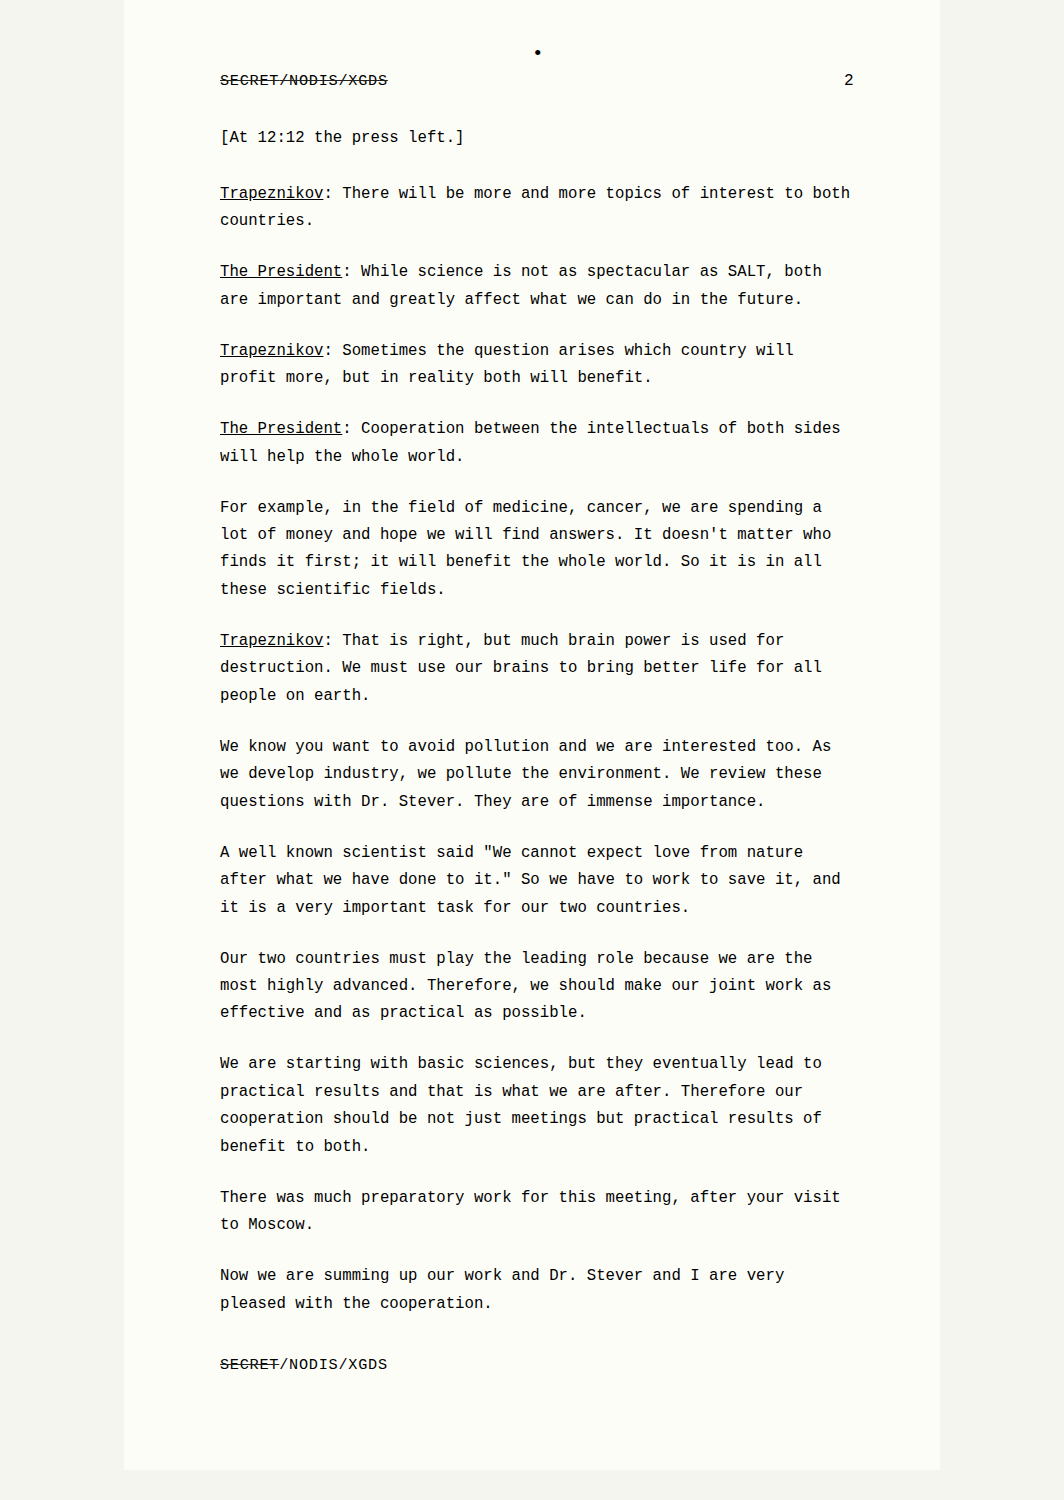•
SECRET/NODIS/XGDS
2
[At 12:12 the press left.]
Trapeznikov: There will be more and more topics of interest to both countries.
The President: While science is not as spectacular as SALT, both are important and greatly affect what we can do in the future.
Trapeznikov: Sometimes the question arises which country will profit more, but in reality both will benefit.
The President: Cooperation between the intellectuals of both sides will help the whole world.
For example, in the field of medicine, cancer, we are spending a lot of money and hope we will find answers. It doesn't matter who finds it first; it will benefit the whole world. So it is in all these scientific fields.
Trapeznikov: That is right, but much brain power is used for destruction. We must use our brains to bring better life for all people on earth.
We know you want to avoid pollution and we are interested too. As we develop industry, we pollute the environment. We review these questions with Dr. Stever. They are of immense importance.
A well known scientist said "We cannot expect love from nature after what we have done to it." So we have to work to save it, and it is a very important task for our two countries.
Our two countries must play the leading role because we are the most highly advanced. Therefore, we should make our joint work as effective and as practical as possible.
We are starting with basic sciences, but they eventually lead to practical results and that is what we are after. Therefore our cooperation should be not just meetings but practical results of benefit to both.
There was much preparatory work for this meeting, after your visit to Moscow.
Now we are summing up our work and Dr. Stever and I are very pleased with the cooperation.
SECRET/NODIS/XGDS